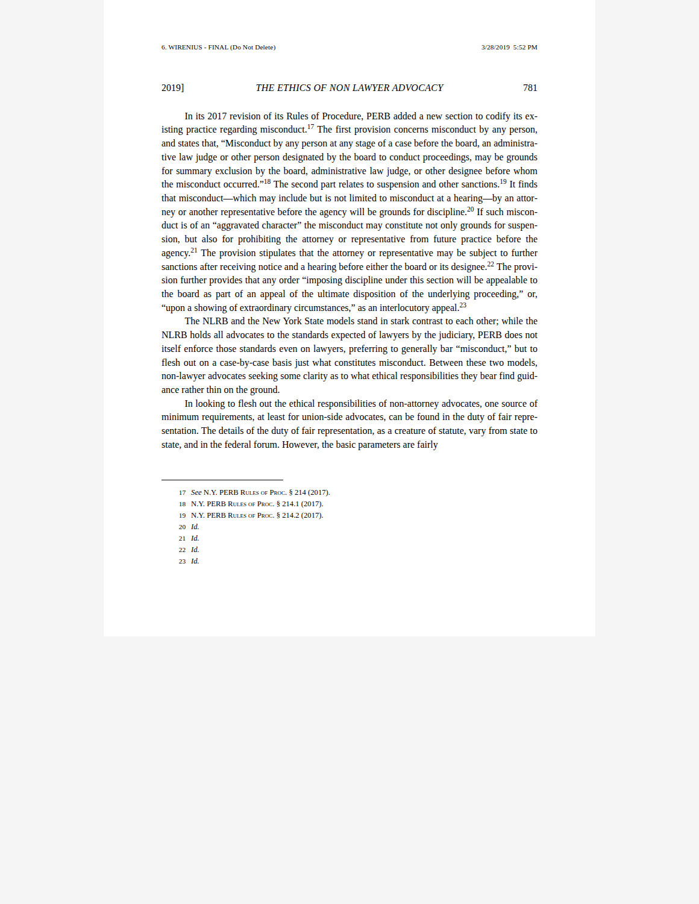6. WIRENIUS - FINAL (Do Not Delete) 3/28/2019 5:52 PM
2019] THE ETHICS OF NON LAWYER ADVOCACY 781
In its 2017 revision of its Rules of Procedure, PERB added a new section to codify its existing practice regarding misconduct.17 The first provision concerns misconduct by any person, and states that, “Misconduct by any person at any stage of a case before the board, an administrative law judge or other person designated by the board to conduct proceedings, may be grounds for summary exclusion by the board, administrative law judge, or other designee before whom the misconduct occurred.”18 The second part relates to suspension and other sanctions.19 It finds that misconduct—which may include but is not limited to misconduct at a hearing—by an attorney or another representative before the agency will be grounds for discipline.20 If such misconduct is of an “aggravated character” the misconduct may constitute not only grounds for suspension, but also for prohibiting the attorney or representative from future practice before the agency.21 The provision stipulates that the attorney or representative may be subject to further sanctions after receiving notice and a hearing before either the board or its designee.22 The provision further provides that any order “imposing discipline under this section will be appealable to the board as part of an appeal of the ultimate disposition of the underlying proceeding,” or, “upon a showing of extraordinary circumstances,” as an interlocutory appeal.23
The NLRB and the New York State models stand in stark contrast to each other; while the NLRB holds all advocates to the standards expected of lawyers by the judiciary, PERB does not itself enforce those standards even on lawyers, preferring to generally bar “misconduct,” but to flesh out on a case-by-case basis just what constitutes misconduct. Between these two models, non-lawyer advocates seeking some clarity as to what ethical responsibilities they bear find guidance rather thin on the ground.
In looking to flesh out the ethical responsibilities of non-attorney advocates, one source of minimum requirements, at least for union-side advocates, can be found in the duty of fair representation. The details of the duty of fair representation, as a creature of statute, vary from state to state, and in the federal forum. However, the basic parameters are fairly
17 See N.Y. PERB Rules of Proc. § 214 (2017).
18 N.Y. PERB Rules of Proc. § 214.1 (2017).
19 N.Y. PERB Rules of Proc. § 214.2 (2017).
20 Id.
21 Id.
22 Id.
23 Id.